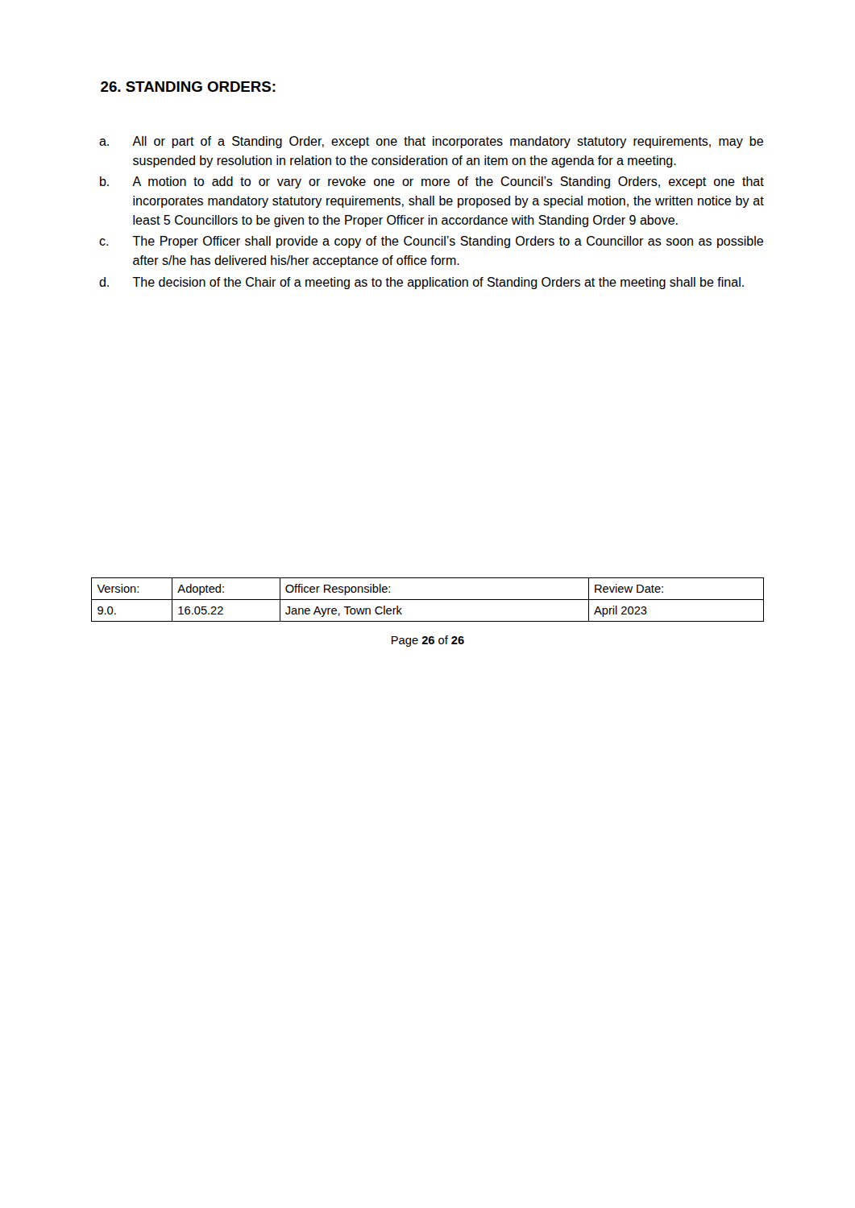26. STANDING ORDERS:
a. All or part of a Standing Order, except one that incorporates mandatory statutory requirements, may be suspended by resolution in relation to the consideration of an item on the agenda for a meeting.
b. A motion to add to or vary or revoke one or more of the Council’s Standing Orders, except one that incorporates mandatory statutory requirements, shall be proposed by a special motion, the written notice by at least 5 Councillors to be given to the Proper Officer in accordance with Standing Order 9 above.
c. The Proper Officer shall provide a copy of the Council’s Standing Orders to a Councillor as soon as possible after s/he has delivered his/her acceptance of office form.
d. The decision of the Chair of a meeting as to the application of Standing Orders at the meeting shall be final.
| Version: | Adopted: | Officer Responsible: | Review Date: |
| 9.0. | 16.05.22 | Jane Ayre, Town Clerk | April 2023 |
Page 26 of 26